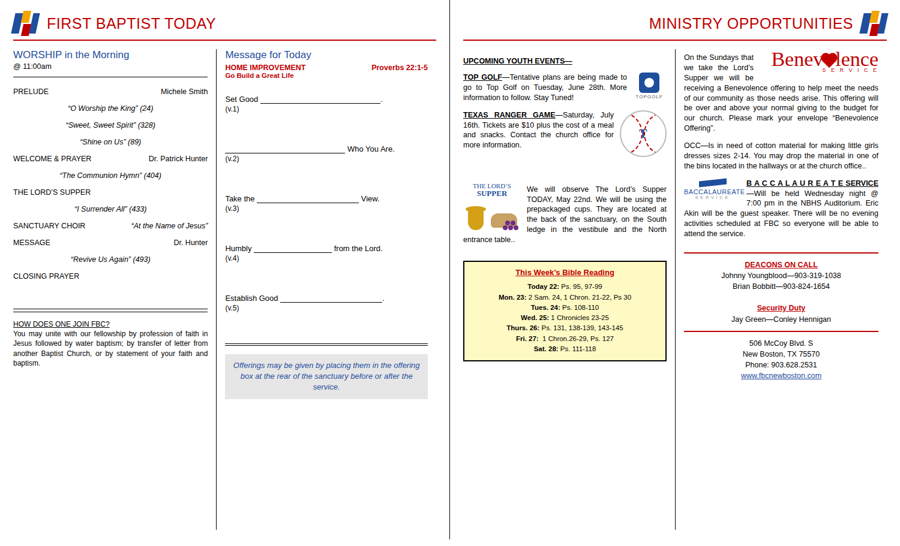FIRST BAPTIST TODAY
WORSHIP in the Morning
@ 11:00am
| PRELUDE | Michele Smith |
| “O Worship the King” (24) |
| “Sweet, Sweet Spirit” (328) |
| “Shine on Us” (89) |
| WELCOME & PRAYER | Dr. Patrick Hunter |
| “The Communion Hymn” (404) |
| THE LORD’S SUPPER |
| “I Surrender All” (433) |
| SANCTUARY CHOIR | “At the Name of Jesus” |
| MESSAGE | Dr. Hunter |
| “Revive Us Again” (493) |
| CLOSING PRAYER |
HOW DOES ONE JOIN FBC?
You may unite with our fellowship by profession of faith in Jesus followed by water baptism; by transfer of letter from another Baptist Church, or by statement of your faith and baptism.
Message for Today
HOME IMPROVEMENT Proverbs 22:1-5
Go Build a Great Life
Set Good . (v.1)
Who You Are. (v.2)
Take the View. (v.3)
Humbly from the Lord. (v.4)
Establish Good . (v.5)
Offerings may be given by placing them in the offering box at the rear of the sanctuary before or after the service.
MINISTRY OPPORTUNITIES
UPCOMING YOUTH EVENTS—
TOPGOLF
TOP GOLF—Tentative plans are being made to go to Top Golf on Tuesday, June 28th. More information to follow. Stay Tuned!
T
TEXAS RANGER GAME—Saturday, July 16th. Tickets are $10 plus the cost of a meal and snacks. Contact the church office for more information.
THE LORD’SSUPPER
We will observe The Lord’s Supper TODAY, May 22nd. We will be using the prepackaged cups. They are located at the back of the sanctuary, on the South ledge in the vestibule and the North entrance table..
This Week’s Bible Reading Today 22: Ps. 95, 97-99
Mon. 23: 2 Sam. 24, 1 Chron. 21-22, Ps 30
Tues. 24: Ps. 108-110
Wed. 25: 1 Chronicles 23-25
Thurs. 26: Ps. 131, 138-139, 143-145
Fri. 27: 1 Chron.26-29, Ps. 127
Sat. 28: Ps. 111-118
Benev lence
S E R V I C E
On the Sundays that we take the Lord’s Supper we will be receiving a Benevolence offering to help meet the needs of our community as those needs arise. This offering will be over and above your normal giving to the budget for our church. Please mark your envelope “Benevolence Offering”.
OCC—Is in need of cotton material for making little girls dresses sizes 2-14. You may drop the material in one of the bins located in the hallways or at the church office..
BACCALAUREATE
SERVICE
B A C C A L A U R E A T E SERVICE—Will be held Wednesday night @ 7:00 pm in the NBHS Auditorium. Eric Akin will be the guest speaker. There will be no evening activities scheduled at FBC so everyone will be able to attend the service.
DEACONS ON CALL
Johnny Youngblood—903-319-1038
Brian Bobbitt—903-824-1654
Security Duty
Jay Green—Conley Hennigan
506 McCoy Blvd. S
New Boston, TX 75570
Phone: 903.628.2531
www.fbcnewboston.com